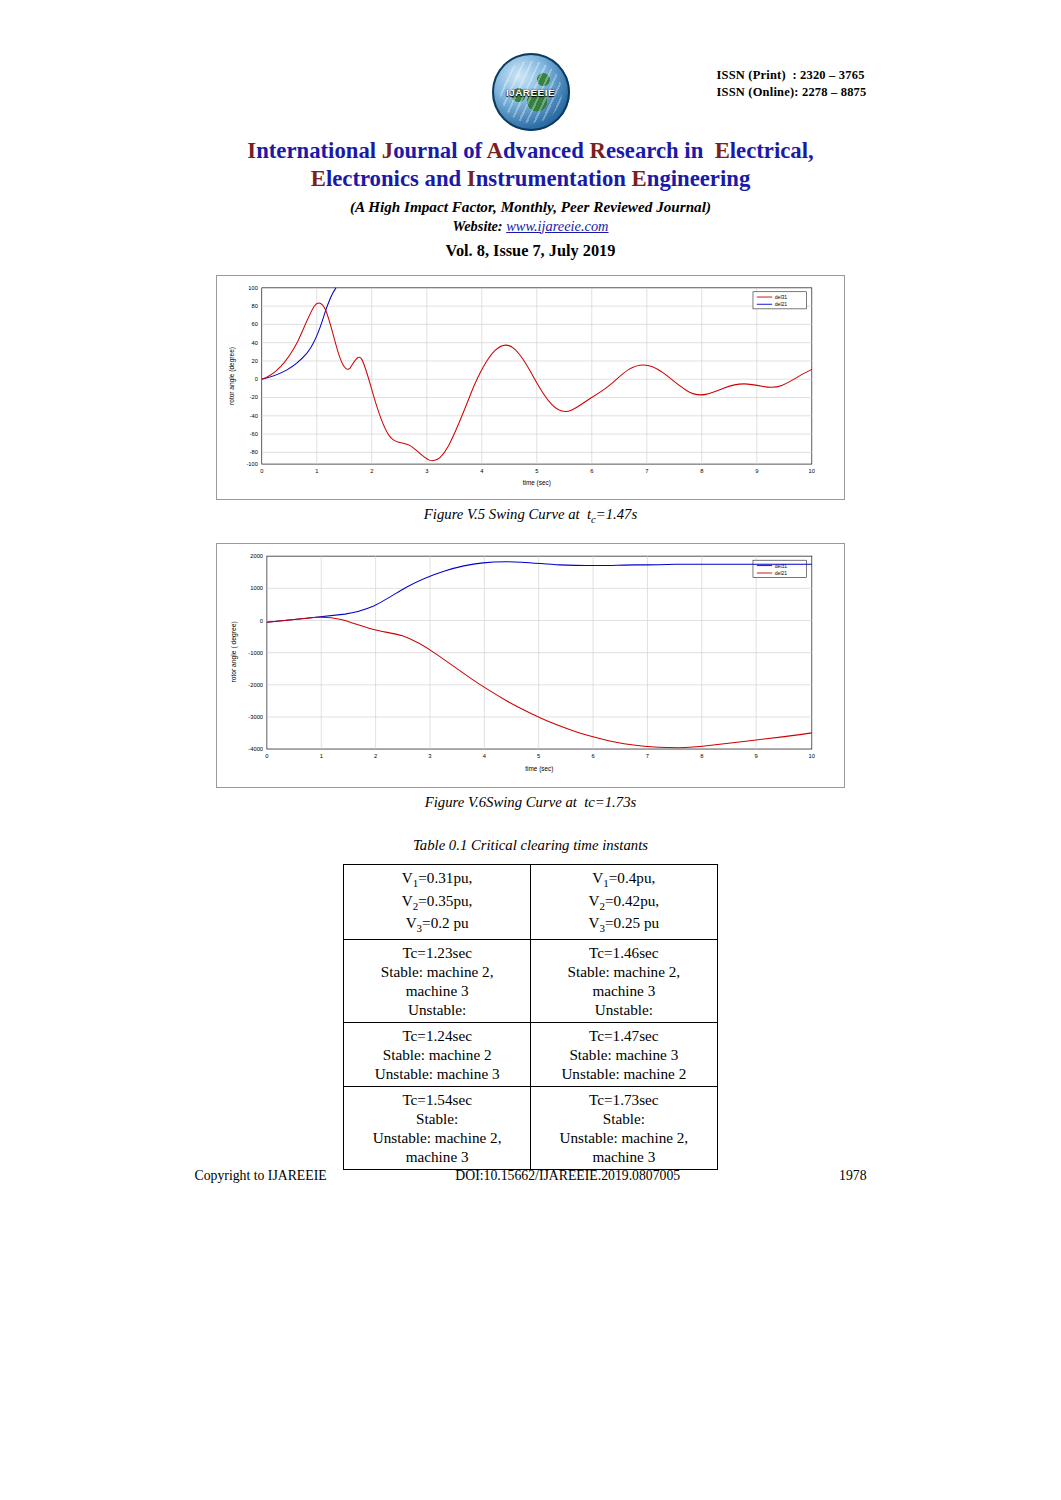ISSN (Print) : 2320 – 3765
ISSN (Online): 2278 – 8875
IJAREEIE
International Journal of Advanced Research in Electrical,
Electronics and Instrumentation Engineering
(A High Impact Factor, Monthly, Peer Reviewed Journal)
Website: www.ijareeie.com
Vol. 8, Issue 7, July 2019
100 80 60 40 20 0 -20 -40 -60 -80 -100 0 1 2 3 4 5 6 7 8 9 10 time (sec) rotor angle (degree) del31 del21
Figure V.5 Swing Curve at tc=1.47s
2000 1000 0 -1000 -2000 -3000 -4000 0 1 2 3 4 5 6 7 8 9 10 time (sec) rotor angle ( degree) del31 del21
Figure V.6Swing Curve at tc=1.73s
Table 0.1 Critical clearing time instants
| V 1 =0.31pu, V 2 =0.35pu, V 3 =0.2 pu | V 1 =0.4pu, V 2 =0.42pu, V 3 =0.25 pu |
| Tc=1.23sec Stable: machine 2, machine 3 Unstable: | Tc=1.46sec Stable: machine 2, machine 3 Unstable: |
| Tc=1.24sec Stable: machine 2 Unstable: machine 3 | Tc=1.47sec Stable: machine 3 Unstable: machine 2 |
| Tc=1.54sec Stable: Unstable: machine 2, machine 3 | Tc=1.73sec Stable: Unstable: machine 2, machine 3 |
Copyright to IJAREEIE
DOI:10.15662/IJAREEIE.2019.0807005
1978